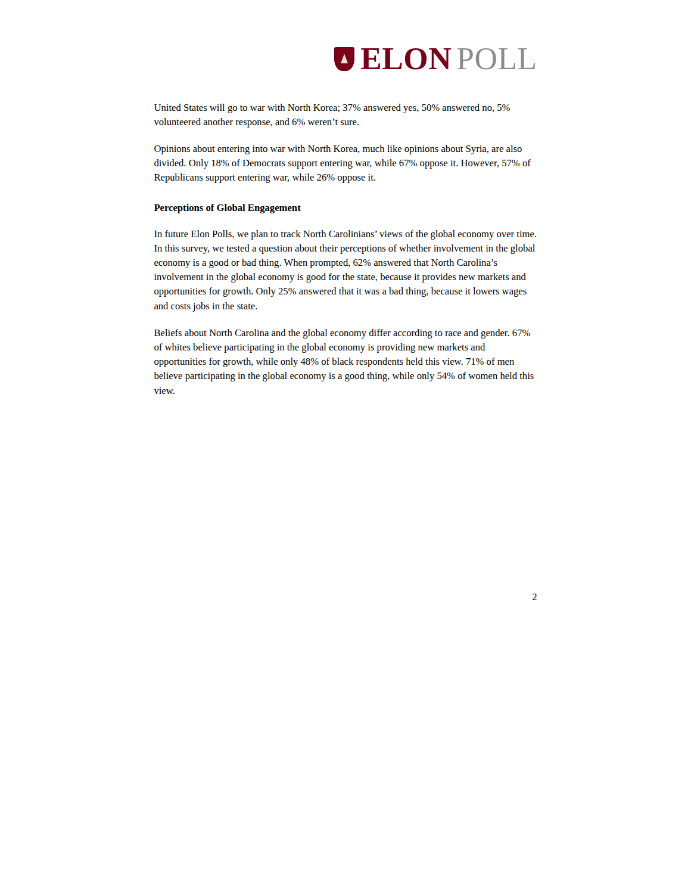ELON POLL
United States will go to war with North Korea; 37% answered yes, 50% answered no, 5% volunteered another response, and 6% weren’t sure.
Opinions about entering into war with North Korea, much like opinions about Syria, are also divided. Only 18% of Democrats support entering war, while 67% oppose it. However, 57% of Republicans support entering war, while 26% oppose it.
Perceptions of Global Engagement
In future Elon Polls, we plan to track North Carolinians’ views of the global economy over time. In this survey, we tested a question about their perceptions of whether involvement in the global economy is a good or bad thing. When prompted, 62% answered that North Carolina’s involvement in the global economy is good for the state, because it provides new markets and opportunities for growth. Only 25% answered that it was a bad thing, because it lowers wages and costs jobs in the state.
Beliefs about North Carolina and the global economy differ according to race and gender. 67% of whites believe participating in the global economy is providing new markets and opportunities for growth, while only 48% of black respondents held this view. 71% of men believe participating in the global economy is a good thing, while only 54% of women held this view.
2